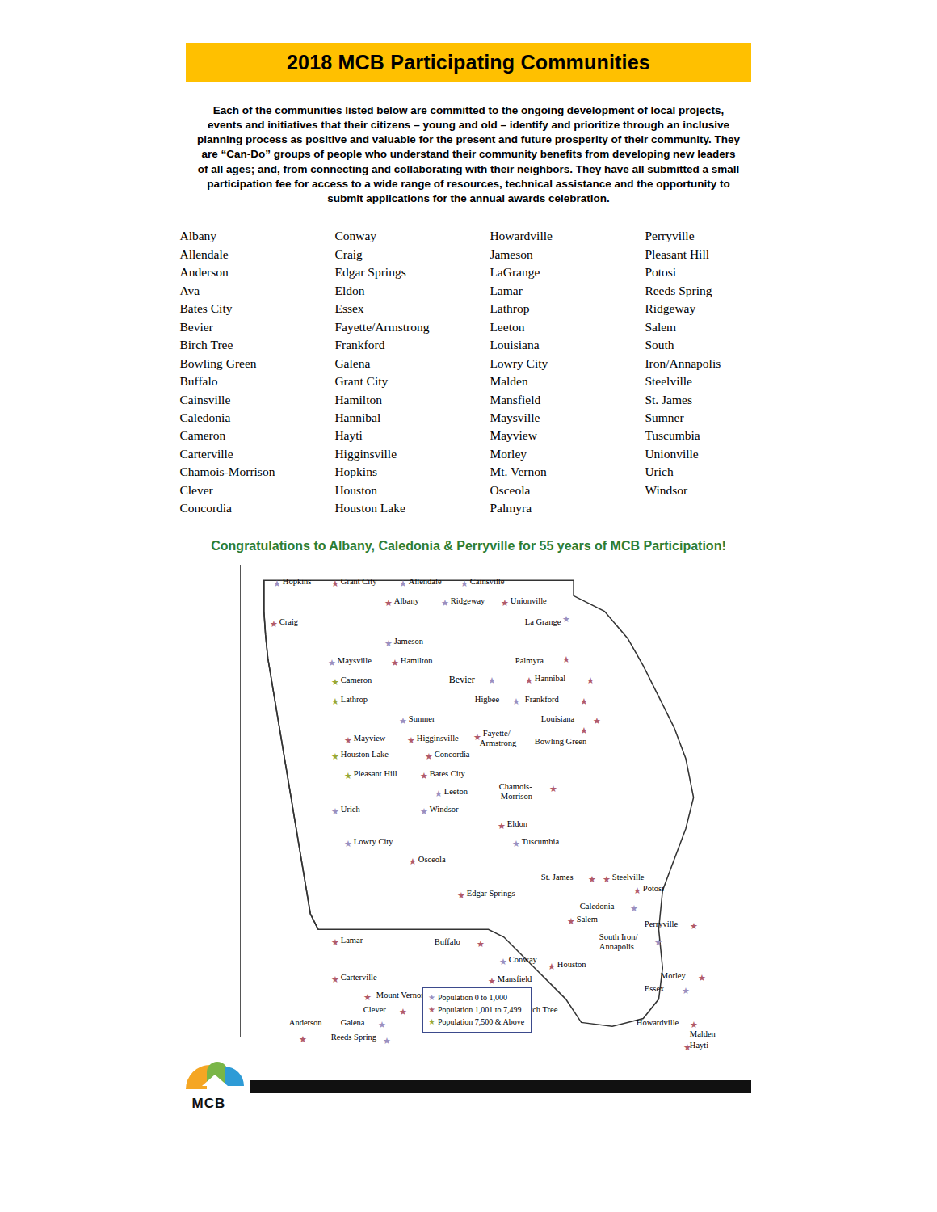2018 MCB Participating Communities
Each of the communities listed below are committed to the ongoing development of local projects, events and initiatives that their citizens – young and old – identify and prioritize through an inclusive planning process as positive and valuable for the present and future prosperity of their community. They are “Can-Do” groups of people who understand their community benefits from developing new leaders of all ages; and, from connecting and collaborating with their neighbors. They have all submitted a small participation fee for access to a wide range of resources, technical assistance and the opportunity to submit applications for the annual awards celebration.
Albany
Allendale
Anderson
Ava
Bates City
Bevier
Birch Tree
Bowling Green
Buffalo
Cainsville
Caledonia
Cameron
Carterville
Chamois-Morrison
Clever
Concordia
Conway
Craig
Edgar Springs
Eldon
Essex
Fayette/Armstrong
Frankford
Galena
Grant City
Hamilton
Hannibal
Hayti
Higginsville
Hopkins
Houston
Houston Lake
Howardville
Jameson
LaGrange
Lamar
Lathrop
Leeton
Louisiana
Lowry City
Malden
Mansfield
Maysville
Mayview
Morley
Mt. Vernon
Osceola
Palmyra
Perryville
Pleasant Hill
Potosi
Reeds Spring
Ridgeway
Salem
South
Iron/Annapolis
Steelville
St. James
Sumner
Tuscumbia
Unionville
Urich
Windsor
Congratulations to Albany, Caledonia & Perryville for 55 years of MCB Participation!
★ Hopkins ★ Grant City ★ Allendale ★ Cainsville ★ Albany ★ Ridgeway ★ Unionville ★ Craig ★ La Grange ★ Jameson ★ Maysville ★ Hamilton ★ Palmyra ★ Cameron Bevier ★ ★ Hannibal ★ ★ Lathrop Higbee ★ Frankford ★ ★ Sumner Louisiana ★ ★ Mayview ★ Higginsville Fayette/ Armstrong ★ Bowling Green ★ ★ Houston Lake ★ Concordia ★ Pleasant Hill ★ Bates City ★ Leeton Chamois- Morrison ★ ★ Urich ★ Windsor ★ Eldon ★ Lowry City ★ Tuscumbia ★ Osceola St. James ★ ★ Steelville ★ Edgar Springs ★ Potosi Caledonia ★ ★ Salem Perryville ★ ★ Lamar Buffalo ★ South Iron/ Annapolis ★ ★ Conway ★ Houston ★ Carterville ★ Mansfield Morley ★ Mount Vernon ★ Essex ★ Clever ★ Ava ★ ★ Birch Tree Anderson Galena ★ Howardville ★ ★ Reeds Spring ★ Malden Hayti ★
★ Population 0 to 1,000
★ Population 1,001 to 7,499
★ Population 7,500 & Above
MCB